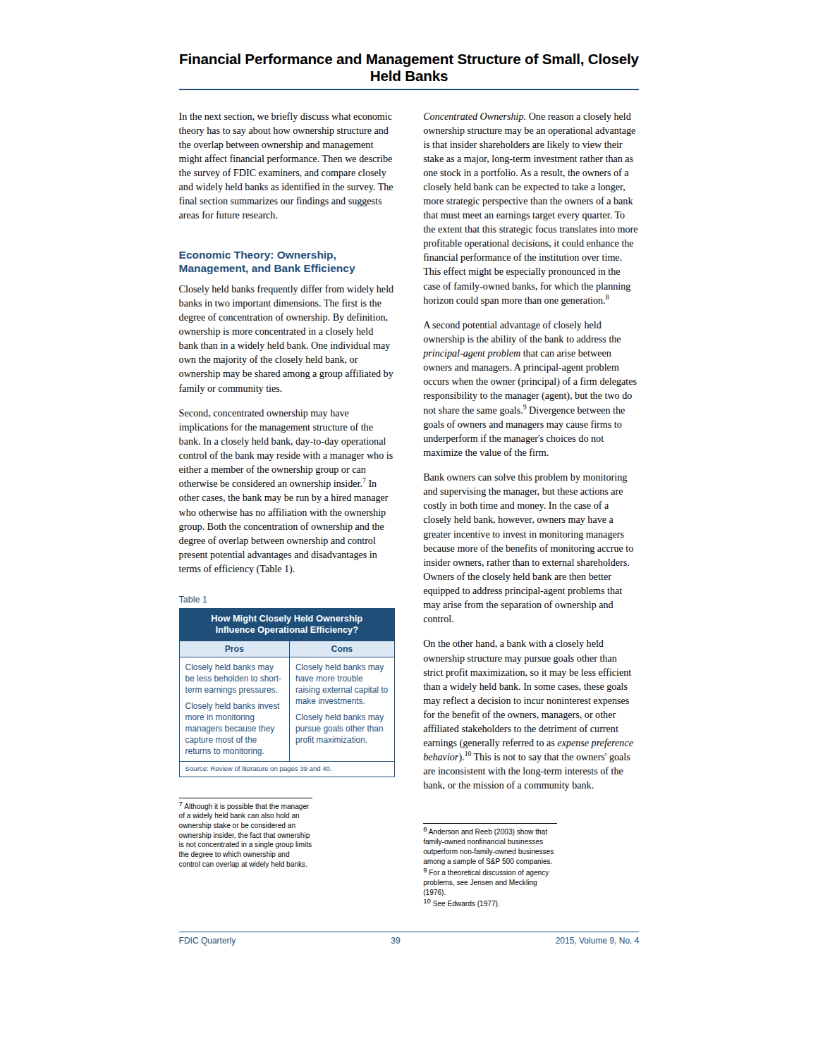Financial Performance and Management Structure of Small, Closely Held Banks
In the next section, we briefly discuss what economic theory has to say about how ownership structure and the overlap between ownership and management might affect financial performance. Then we describe the survey of FDIC examiners, and compare closely and widely held banks as identified in the survey. The final section summarizes our findings and suggests areas for future research.
Economic Theory: Ownership, Management, and Bank Efficiency
Closely held banks frequently differ from widely held banks in two important dimensions. The first is the degree of concentration of ownership. By definition, ownership is more concentrated in a closely held bank than in a widely held bank. One individual may own the majority of the closely held bank, or ownership may be shared among a group affiliated by family or community ties.
Second, concentrated ownership may have implications for the management structure of the bank. In a closely held bank, day-to-day operational control of the bank may reside with a manager who is either a member of the ownership group or can otherwise be considered an ownership insider.7 In other cases, the bank may be run by a hired manager who otherwise has no affiliation with the ownership group. Both the concentration of ownership and the degree of overlap between ownership and control present potential advantages and disadvantages in terms of efficiency (Table 1).
Table 1
| How Might Closely Held Ownership Influence Operational Efficiency? |
| --- |
| Pros | Cons |
| Closely held banks may be less beholden to short-term earnings pressures. Closely held banks invest more in monitoring managers because they capture most of the returns to monitoring. | Closely held banks may have more trouble raising external capital to make investments. Closely held banks may pursue goals other than profit maximization. |
| Source: Review of literature on pages 39 and 40. |
7 Although it is possible that the manager of a widely held bank can also hold an ownership stake or be considered an ownership insider, the fact that ownership is not concentrated in a single group limits the degree to which ownership and control can overlap at widely held banks.
Concentrated Ownership. One reason a closely held ownership structure may be an operational advantage is that insider shareholders are likely to view their stake as a major, long-term investment rather than as one stock in a portfolio. As a result, the owners of a closely held bank can be expected to take a longer, more strategic perspective than the owners of a bank that must meet an earnings target every quarter. To the extent that this strategic focus translates into more profitable operational decisions, it could enhance the financial performance of the institution over time. This effect might be especially pronounced in the case of family-owned banks, for which the planning horizon could span more than one generation.8
A second potential advantage of closely held ownership is the ability of the bank to address the principal-agent problem that can arise between owners and managers. A principal-agent problem occurs when the owner (principal) of a firm delegates responsibility to the manager (agent), but the two do not share the same goals.9 Divergence between the goals of owners and managers may cause firms to underperform if the manager's choices do not maximize the value of the firm.
Bank owners can solve this problem by monitoring and supervising the manager, but these actions are costly in both time and money. In the case of a closely held bank, however, owners may have a greater incentive to invest in monitoring managers because more of the benefits of monitoring accrue to insider owners, rather than to external shareholders. Owners of the closely held bank are then better equipped to address principal-agent problems that may arise from the separation of ownership and control.
On the other hand, a bank with a closely held ownership structure may pursue goals other than strict profit maximization, so it may be less efficient than a widely held bank. In some cases, these goals may reflect a decision to incur noninterest expenses for the benefit of the owners, managers, or other affiliated stakeholders to the detriment of current earnings (generally referred to as expense preference behavior).10 This is not to say that the owners' goals are inconsistent with the long-term interests of the bank, or the mission of a community bank.
8 Anderson and Reeb (2003) show that family-owned nonfinancial businesses outperform non-family-owned businesses among a sample of S&P 500 companies.
9 For a theoretical discussion of agency problems, see Jensen and Meckling (1976).
10 See Edwards (1977).
FDIC Quarterly
39
2015, Volume 9, No. 4